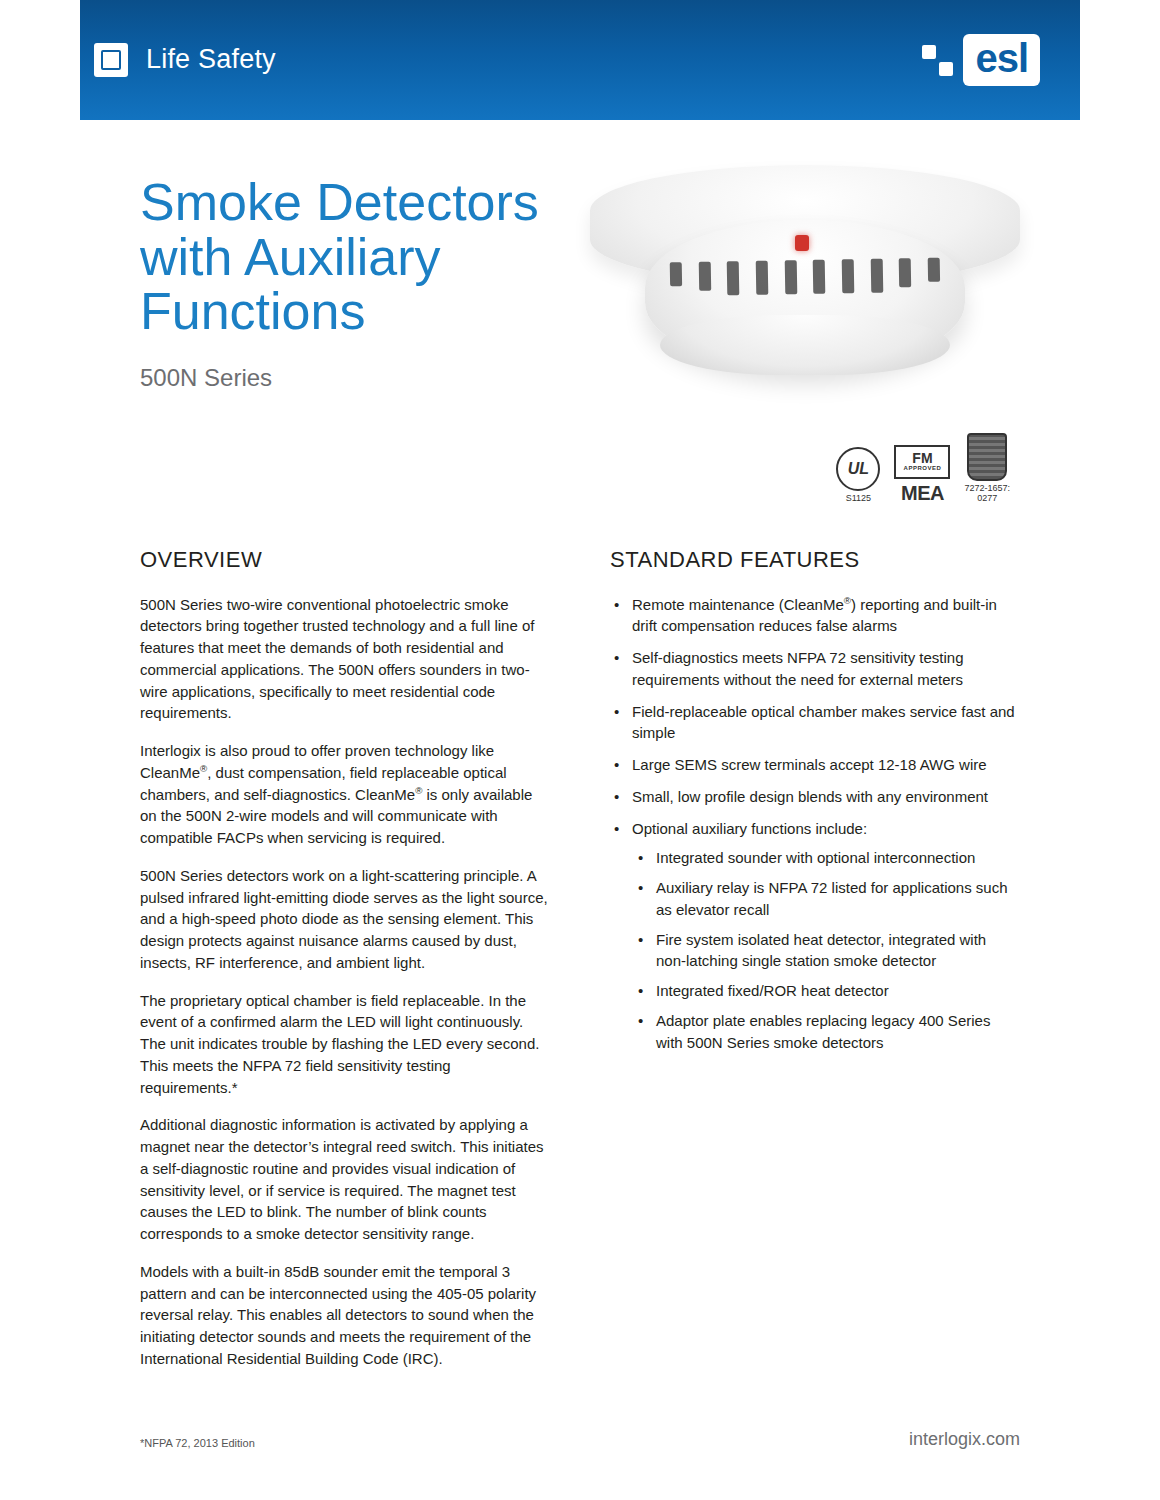Life Safety
esl
Smoke Detectors
with Auxiliary
Functions
500N Series
UL
S1125
FM APPROVED
MEA
7272-1657:
0277
OVERVIEW
500N Series two-wire conventional photoelectric smoke detectors bring together trusted technology and a full line of features that meet the demands of both residential and commercial applications. The 500N offers sounders in two-wire applications, specifically to meet residential code requirements.
Interlogix is also proud to offer proven technology like CleanMe®, dust compensation, field replaceable optical chambers, and self-diagnostics. CleanMe® is only available on the 500N 2-wire models and will communicate with compatible FACPs when servicing is required.
500N Series detectors work on a light-scattering principle. A pulsed infrared light-emitting diode serves as the light source, and a high-speed photo diode as the sensing element. This design protects against nuisance alarms caused by dust, insects, RF interference, and ambient light.
The proprietary optical chamber is field replaceable. In the event of a confirmed alarm the LED will light continuously. The unit indicates trouble by flashing the LED every second. This meets the NFPA 72 field sensitivity testing requirements.*
Additional diagnostic information is activated by applying a magnet near the detector’s integral reed switch. This initiates a self-diagnostic routine and provides visual indication of sensitivity level, or if service is required. The magnet test causes the LED to blink. The number of blink counts corresponds to a smoke detector sensitivity range.
Models with a built-in 85dB sounder emit the temporal 3 pattern and can be interconnected using the 405-05 polarity reversal relay. This enables all detectors to sound when the initiating detector sounds and meets the requirement of the International Residential Building Code (IRC).
STANDARD FEATURES
Remote maintenance (CleanMe®) reporting and built-in drift compensation reduces false alarms
Self-diagnostics meets NFPA 72 sensitivity testing requirements without the need for external meters
Field-replaceable optical chamber makes service fast and simple
Large SEMS screw terminals accept 12-18 AWG wire
Small, low profile design blends with any environment
Optional auxiliary functions include:
Integrated sounder with optional interconnection
Auxiliary relay is NFPA 72 listed for applications such as elevator recall
Fire system isolated heat detector, integrated with non-latching single station smoke detector
Integrated fixed/ROR heat detector
Adaptor plate enables replacing legacy 400 Series with 500N Series smoke detectors
*NFPA 72, 2013 Edition
interlogix.com